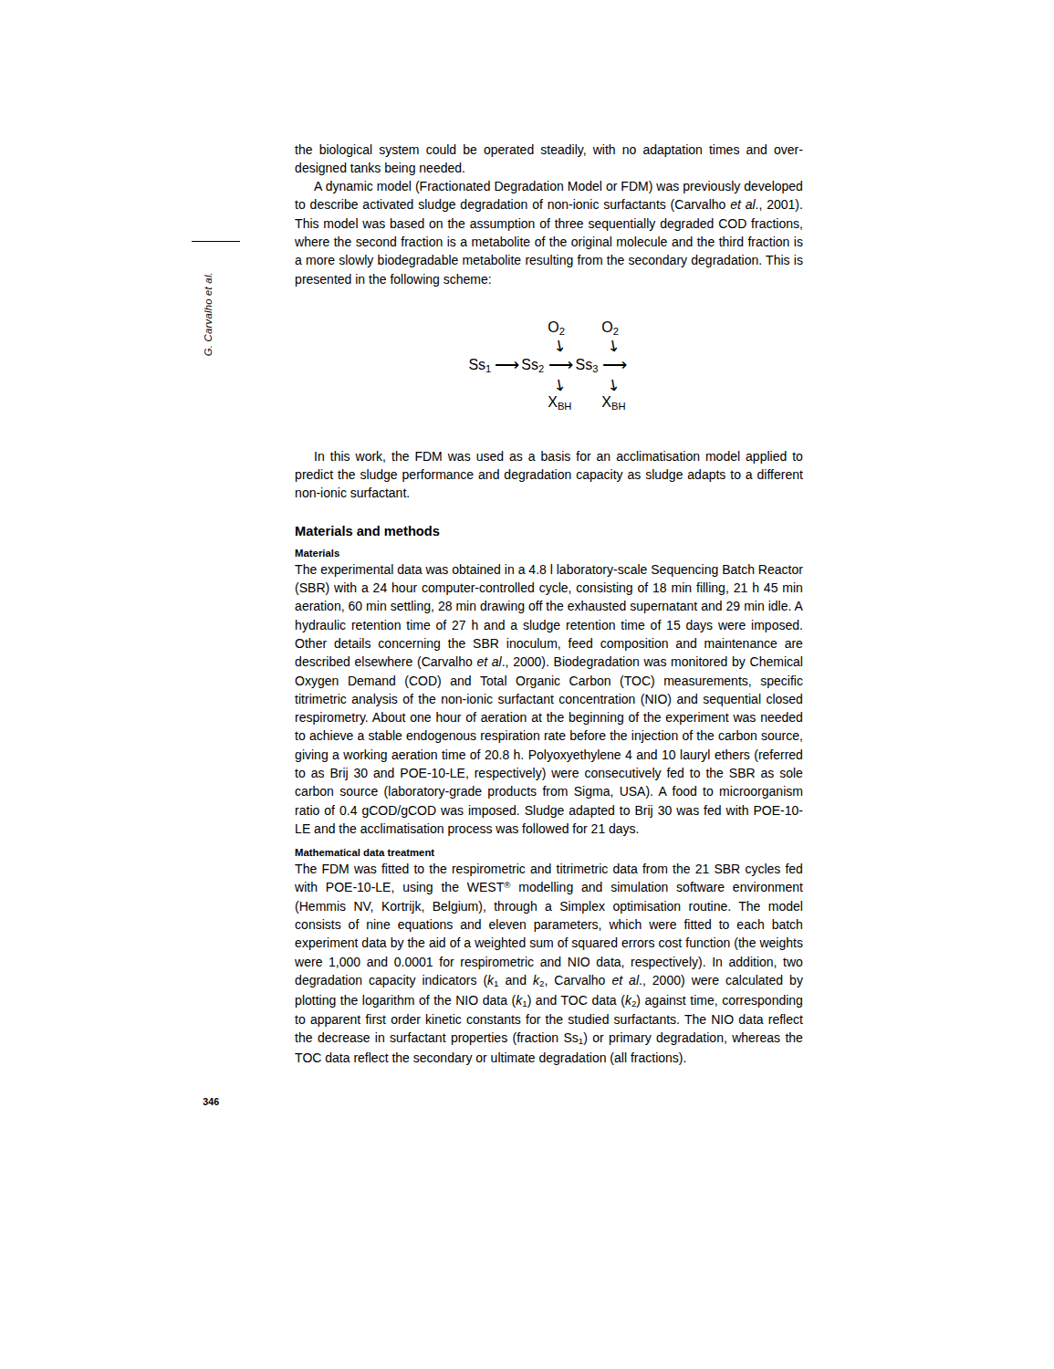G. Carvalho et al.
the biological system could be operated steadily, with no adaptation times and over-designed tanks being needed.
A dynamic model (Fractionated Degradation Model or FDM) was previously developed to describe activated sludge degradation of non-ionic surfactants (Carvalho et al., 2001). This model was based on the assumption of three sequentially degraded COD fractions, where the second fraction is a metabolite of the original molecule and the third fraction is a more slowly biodegradable metabolite resulting from the secondary degradation. This is presented in the following scheme:
| | | | O 2 | | O 2 | |
| | | | ↘ | | ↘ | |
| Ss 1 | ⟶ | Ss 2 | ⟶ | Ss 3 | ⟶ | |
| | | | ↘ | | ↘ | |
| | | | X BH | | X BH | |
In this work, the FDM was used as a basis for an acclimatisation model applied to predict the sludge performance and degradation capacity as sludge adapts to a different non-ionic surfactant.
Materials and methods
Materials
The experimental data was obtained in a 4.8 l laboratory-scale Sequencing Batch Reactor (SBR) with a 24 hour computer-controlled cycle, consisting of 18 min filling, 21 h 45 min aeration, 60 min settling, 28 min drawing off the exhausted supernatant and 29 min idle. A hydraulic retention time of 27 h and a sludge retention time of 15 days were imposed. Other details concerning the SBR inoculum, feed composition and maintenance are described elsewhere (Carvalho et al., 2000). Biodegradation was monitored by Chemical Oxygen Demand (COD) and Total Organic Carbon (TOC) measurements, specific titrimetric analysis of the non-ionic surfactant concentration (NIO) and sequential closed respirometry. About one hour of aeration at the beginning of the experiment was needed to achieve a stable endogenous respiration rate before the injection of the carbon source, giving a working aeration time of 20.8 h. Polyoxyethylene 4 and 10 lauryl ethers (referred to as Brij 30 and POE-10-LE, respectively) were consecutively fed to the SBR as sole carbon source (laboratory-grade products from Sigma, USA). A food to microorganism ratio of 0.4 gCOD/gCOD was imposed. Sludge adapted to Brij 30 was fed with POE-10-LE and the acclimatisation process was followed for 21 days.
Mathematical data treatment
The FDM was fitted to the respirometric and titrimetric data from the 21 SBR cycles fed with POE-10-LE, using the WEST® modelling and simulation software environment (Hemmis NV, Kortrijk, Belgium), through a Simplex optimisation routine. The model consists of nine equations and eleven parameters, which were fitted to each batch experiment data by the aid of a weighted sum of squared errors cost function (the weights were 1,000 and 0.0001 for respirometric and NIO data, respectively). In addition, two degradation capacity indicators (k1 and k2, Carvalho et al., 2000) were calculated by plotting the logarithm of the NIO data (k1) and TOC data (k2) against time, corresponding to apparent first order kinetic constants for the studied surfactants. The NIO data reflect the decrease in surfactant properties (fraction Ss1) or primary degradation, whereas the TOC data reflect the secondary or ultimate degradation (all fractions).
346